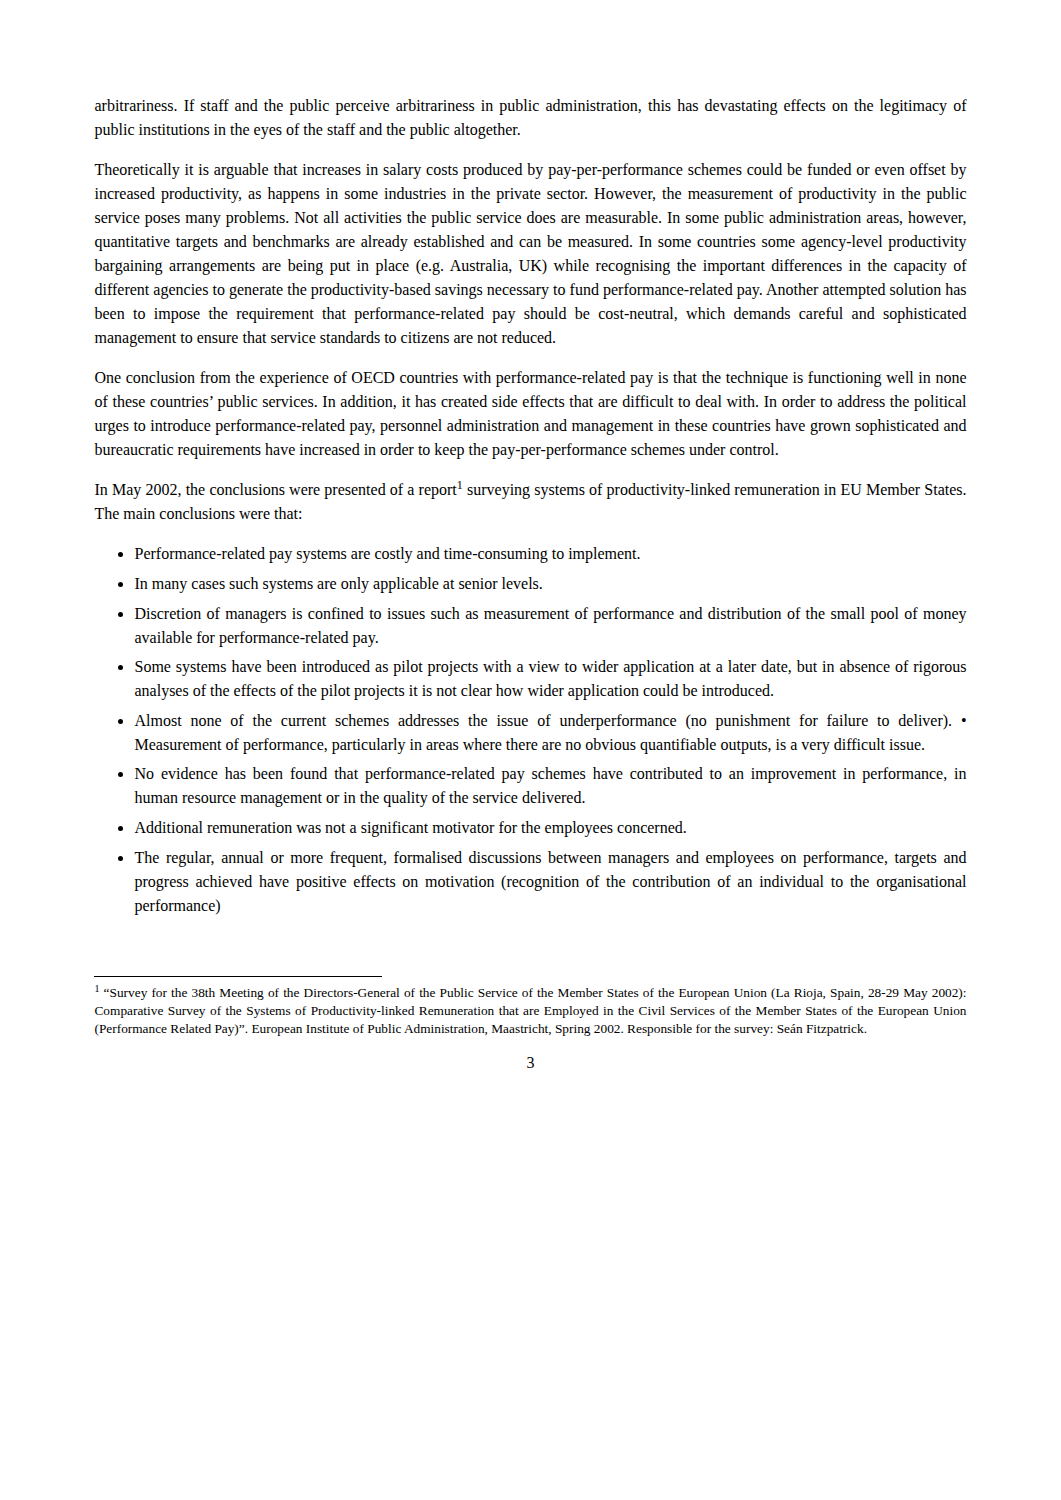arbitrariness. If staff and the public perceive arbitrariness in public administration, this has devastating effects on the legitimacy of public institutions in the eyes of the staff and the public altogether.
Theoretically it is arguable that increases in salary costs produced by pay-per-performance schemes could be funded or even offset by increased productivity, as happens in some industries in the private sector. However, the measurement of productivity in the public service poses many problems. Not all activities the public service does are measurable. In some public administration areas, however, quantitative targets and benchmarks are already established and can be measured. In some countries some agency-level productivity bargaining arrangements are being put in place (e.g. Australia, UK) while recognising the important differences in the capacity of different agencies to generate the productivity-based savings necessary to fund performance-related pay. Another attempted solution has been to impose the requirement that performance-related pay should be cost-neutral, which demands careful and sophisticated management to ensure that service standards to citizens are not reduced.
One conclusion from the experience of OECD countries with performance-related pay is that the technique is functioning well in none of these countries’ public services. In addition, it has created side effects that are difficult to deal with. In order to address the political urges to introduce performance-related pay, personnel administration and management in these countries have grown sophisticated and bureaucratic requirements have increased in order to keep the pay-per-performance schemes under control.
In May 2002, the conclusions were presented of a report1 surveying systems of productivity-linked remuneration in EU Member States. The main conclusions were that:
Performance-related pay systems are costly and time-consuming to implement.
In many cases such systems are only applicable at senior levels.
Discretion of managers is confined to issues such as measurement of performance and distribution of the small pool of money available for performance-related pay.
Some systems have been introduced as pilot projects with a view to wider application at a later date, but in absence of rigorous analyses of the effects of the pilot projects it is not clear how wider application could be introduced.
Almost none of the current schemes addresses the issue of underperformance (no punishment for failure to deliver). • Measurement of performance, particularly in areas where there are no obvious quantifiable outputs, is a very difficult issue.
No evidence has been found that performance-related pay schemes have contributed to an improvement in performance, in human resource management or in the quality of the service delivered.
Additional remuneration was not a significant motivator for the employees concerned.
The regular, annual or more frequent, formalised discussions between managers and employees on performance, targets and progress achieved have positive effects on motivation (recognition of the contribution of an individual to the organisational performance)
1 “Survey for the 38th Meeting of the Directors-General of the Public Service of the Member States of the European Union (La Rioja, Spain, 28-29 May 2002): Comparative Survey of the Systems of Productivity-linked Remuneration that are Employed in the Civil Services of the Member States of the European Union (Performance Related Pay)”. European Institute of Public Administration, Maastricht, Spring 2002. Responsible for the survey: Seán Fitzpatrick.
3